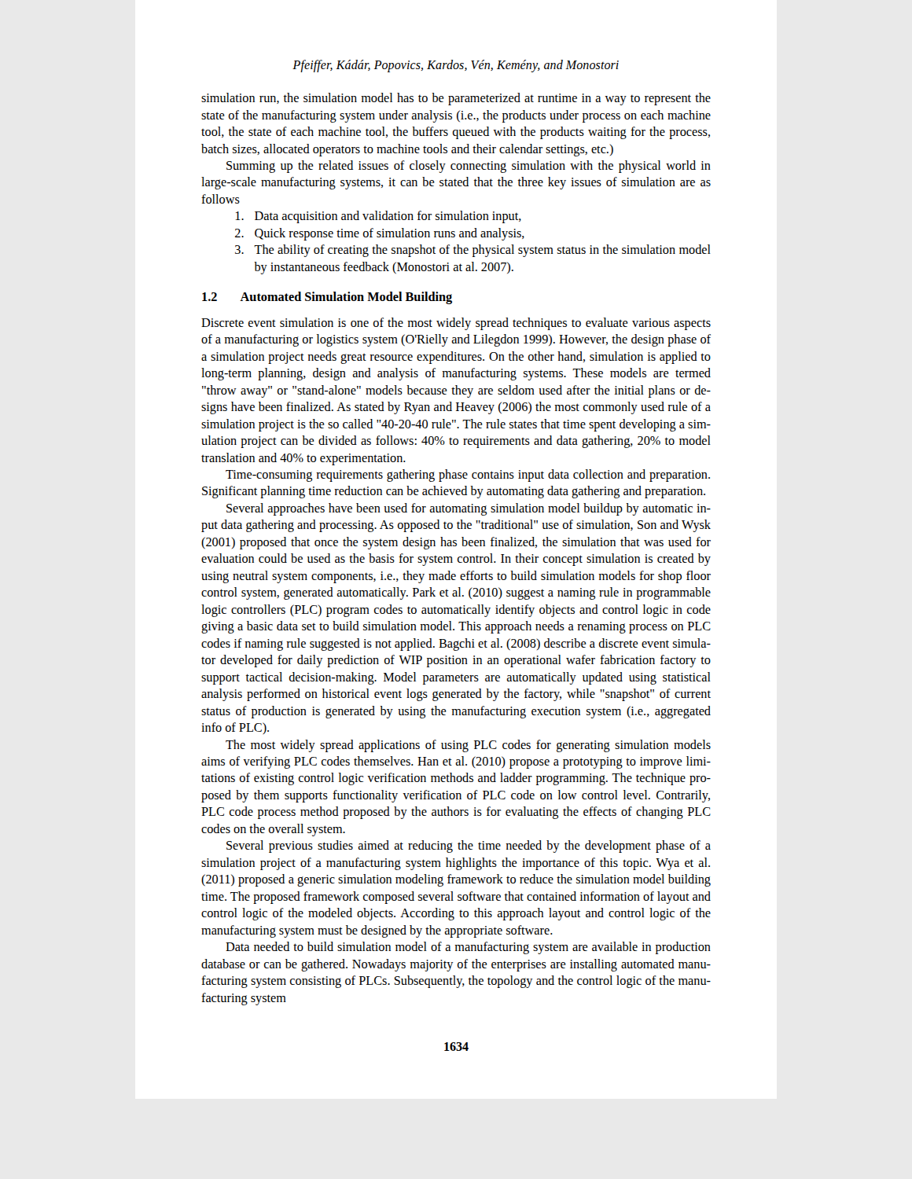Pfeiffer, Kádár, Popovics, Kardos, Vén, Kemény, and Monostori
simulation run, the simulation model has to be parameterized at runtime in a way to represent the state of the manufacturing system under analysis (i.e., the products under process on each machine tool, the state of each machine tool, the buffers queued with the products waiting for the process, batch sizes, allocated operators to machine tools and their calendar settings, etc.)
Summing up the related issues of closely connecting simulation with the physical world in large-scale manufacturing systems, it can be stated that the three key issues of simulation are as follows
Data acquisition and validation for simulation input,
Quick response time of simulation runs and analysis,
The ability of creating the snapshot of the physical system status in the simulation model by instantaneous feedback (Monostori at al. 2007).
1.2 Automated Simulation Model Building
Discrete event simulation is one of the most widely spread techniques to evaluate various aspects of a manufacturing or logistics system (O'Rielly and Lilegdon 1999). However, the design phase of a simulation project needs great resource expenditures. On the other hand, simulation is applied to long-term planning, design and analysis of manufacturing systems. These models are termed "throw away" or "stand-alone" models because they are seldom used after the initial plans or designs have been finalized. As stated by Ryan and Heavey (2006) the most commonly used rule of a simulation project is the so called "40-20-40 rule". The rule states that time spent developing a simulation project can be divided as follows: 40% to requirements and data gathering, 20% to model translation and 40% to experimentation.
Time-consuming requirements gathering phase contains input data collection and preparation. Significant planning time reduction can be achieved by automating data gathering and preparation.
Several approaches have been used for automating simulation model buildup by automatic input data gathering and processing. As opposed to the "traditional" use of simulation, Son and Wysk (2001) proposed that once the system design has been finalized, the simulation that was used for evaluation could be used as the basis for system control. In their concept simulation is created by using neutral system components, i.e., they made efforts to build simulation models for shop floor control system, generated automatically. Park et al. (2010) suggest a naming rule in programmable logic controllers (PLC) program codes to automatically identify objects and control logic in code giving a basic data set to build simulation model. This approach needs a renaming process on PLC codes if naming rule suggested is not applied. Bagchi et al. (2008) describe a discrete event simulator developed for daily prediction of WIP position in an operational wafer fabrication factory to support tactical decision-making. Model parameters are automatically updated using statistical analysis performed on historical event logs generated by the factory, while "snapshot" of current status of production is generated by using the manufacturing execution system (i.e., aggregated info of PLC).
The most widely spread applications of using PLC codes for generating simulation models aims of verifying PLC codes themselves. Han et al. (2010) propose a prototyping to improve limitations of existing control logic verification methods and ladder programming. The technique proposed by them supports functionality verification of PLC code on low control level. Contrarily, PLC code process method proposed by the authors is for evaluating the effects of changing PLC codes on the overall system.
Several previous studies aimed at reducing the time needed by the development phase of a simulation project of a manufacturing system highlights the importance of this topic. Wya et al. (2011) proposed a generic simulation modeling framework to reduce the simulation model building time. The proposed framework composed several software that contained information of layout and control logic of the modeled objects. According to this approach layout and control logic of the manufacturing system must be designed by the appropriate software.
Data needed to build simulation model of a manufacturing system are available in production database or can be gathered. Nowadays majority of the enterprises are installing automated manufacturing system consisting of PLCs. Subsequently, the topology and the control logic of the manufacturing system
1634